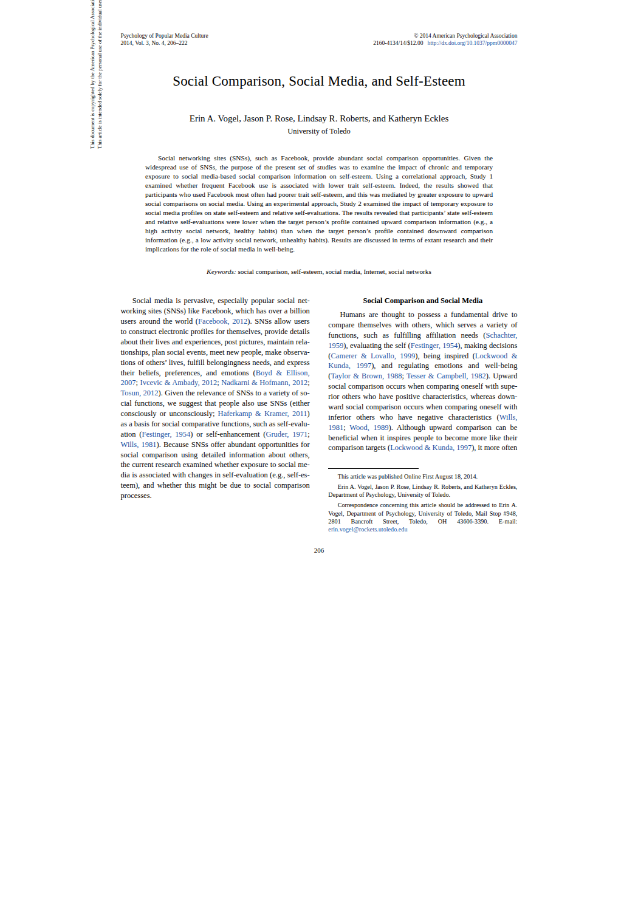This document is copyrighted by the American Psychological Association or one of its allied publishers.
This article is intended solely for the personal use of the individual user and is not to be disseminated broadly.
Psychology of Popular Media Culture
2014, Vol. 3, No. 4, 206–222
© 2014 American Psychological Association
2160-4134/14/$12.00 http://dx.doi.org/10.1037/ppm0000047
Social Comparison, Social Media, and Self-Esteem
Erin A. Vogel, Jason P. Rose, Lindsay R. Roberts, and Katheryn Eckles
University of Toledo
Social networking sites (SNSs), such as Facebook, provide abundant social comparison opportunities. Given the widespread use of SNSs, the purpose of the present set of studies was to examine the impact of chronic and temporary exposure to social media-based social comparison information on self-esteem. Using a correlational approach, Study 1 examined whether frequent Facebook use is associated with lower trait self-esteem. Indeed, the results showed that participants who used Facebook most often had poorer trait self-esteem, and this was mediated by greater exposure to upward social comparisons on social media. Using an experimental approach, Study 2 examined the impact of temporary exposure to social media profiles on state self-esteem and relative self-evaluations. The results revealed that participants’ state self-esteem and relative self-evaluations were lower when the target person’s profile contained upward comparison information (e.g., a high activity social network, healthy habits) than when the target person’s profile contained downward comparison information (e.g., a low activity social network, unhealthy habits). Results are discussed in terms of extant research and their implications for the role of social media in well-being.
Keywords: social comparison, self-esteem, social media, Internet, social networks
Social media is pervasive, especially popular social networking sites (SNSs) like Facebook, which has over a billion users around the world (Facebook, 2012). SNSs allow users to construct electronic profiles for themselves, provide details about their lives and experiences, post pictures, maintain relationships, plan social events, meet new people, make observations of others’ lives, fulfill belongingness needs, and express their beliefs, preferences, and emotions (Boyd & Ellison, 2007; Ivcevic & Ambady, 2012; Nadkarni & Hofmann, 2012; Tosun, 2012). Given the relevance of SNSs to a variety of social functions, we suggest that people also use SNSs (either consciously or unconsciously; Haferkamp & Kramer, 2011) as a basis for social comparative functions, such as self-evaluation (Festinger, 1954) or self-enhancement (Gruder, 1971; Wills, 1981). Because SNSs offer abundant opportunities for social comparison using detailed information about others, the current research examined whether exposure to social media is associated with changes in self-evaluation (e.g., self-esteem), and whether this might be due to social comparison processes.
Social Comparison and Social Media
Humans are thought to possess a fundamental drive to compare themselves with others, which serves a variety of functions, such as fulfilling affiliation needs (Schachter, 1959), evaluating the self (Festinger, 1954), making decisions (Camerer & Lovallo, 1999), being inspired (Lockwood & Kunda, 1997), and regulating emotions and well-being (Taylor & Brown, 1988; Tesser & Campbell, 1982). Upward social comparison occurs when comparing oneself with superior others who have positive characteristics, whereas downward social comparison occurs when comparing oneself with inferior others who have negative characteristics (Wills, 1981; Wood, 1989). Although upward comparison can be beneficial when it inspires people to become more like their comparison targets (Lockwood & Kunda, 1997), it more often
This article was published Online First August 18, 2014.
Erin A. Vogel, Jason P. Rose, Lindsay R. Roberts, and Katheryn Eckles, Department of Psychology, University of Toledo.
Correspondence concerning this article should be addressed to Erin A. Vogel, Department of Psychology, University of Toledo, Mail Stop #948, 2801 Bancroft Street, Toledo, OH 43606-3390. E-mail: erin.vogel@rockets.utoledo.edu
206